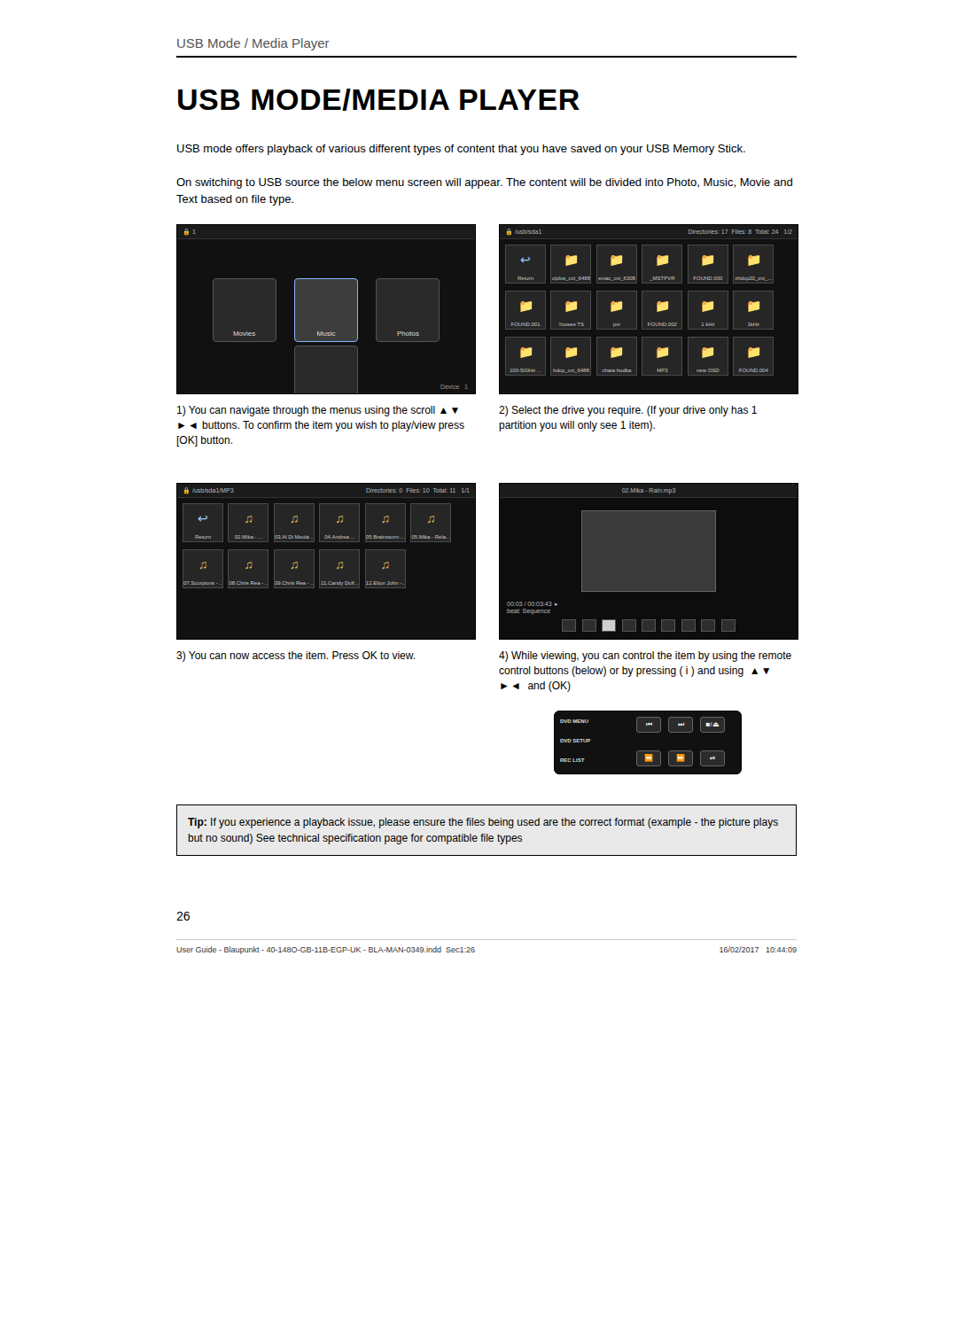USB Mode / Media Player
USB MODE/MEDIA PLAYER
USB mode offers playback of various different types of content that you have saved on your USB Memory Stick.
On switching to USB source the below menu screen will appear. The content will be divided into Photo, Music, Movie and Text based on file type.
| 🔒 1 Movies Music Photos Files Device 1 1) You can navigate through the menus using the scroll ▲▼ ►◄ buttons. To confirm the item you wish to play/view press [OK] button. | 🔒 /usb/sda1 Directories: 17 Files: 8 Total: 24 1/2 ↩ Return 📁 ciplus_cvt_6488 📁 smac_cvt_6308 📁 _MSTPVR 📁 FOUND.000 📁 xhdcp20_cvt_... 📁 FOUND.001 📁 Yousee TS 📁 pvr 📁 FOUND.002 📁 1 kHz 📁 1kHz 📁 100-500Hz ... 📁 hdcp_cvt_6488 📁 chata hudba 📁 MP3 📁 new OSD 📁 FOUND.004 2) Select the drive you require. (If your drive only has 1 partition you will only see 1 item). |
| 🔒 /usb/sda1/MP3 Directories: 0 Files: 10 Total: 11 1/1 ↩ Return ♫ 02.Mika - ... ♫ 03.Al Di Meola ... ♫ 04.Andrea ... ♫ 05.Brainstorm ... ♫ 05.Mika - Rela... ♫ 07.Scorpions - ... ♫ 08.Chris Rea - ... ♫ 09.Chris Rea - ... ♫ 11.Candy Dulf... ♫ 12.Elton John -... ♫ 3) You can now access the item. Press OK to view. | 02.Mika - Rain.mp3 00:03 / 00:03:43 ▸ beat: Sequence 4) While viewing, you can control the item by using the remote control buttons (below) or by pressing ( i ) and using ▲▼ ►◄ and (OK) DVD MENU DVD SETUP REC LIST ⏮ ⏭ ■/⏏ ⏪ ⏩ ⏯ |
Tip: If you experience a playback issue, please ensure the files being used are the correct format (example - the picture plays but no sound) See technical specification page for compatible file types
26
16/02/2017 10:44:09 User Guide - Blaupunkt - 40-148O-GB-11B-EGP-UK - BLA-MAN-0349.indd Sec1:26